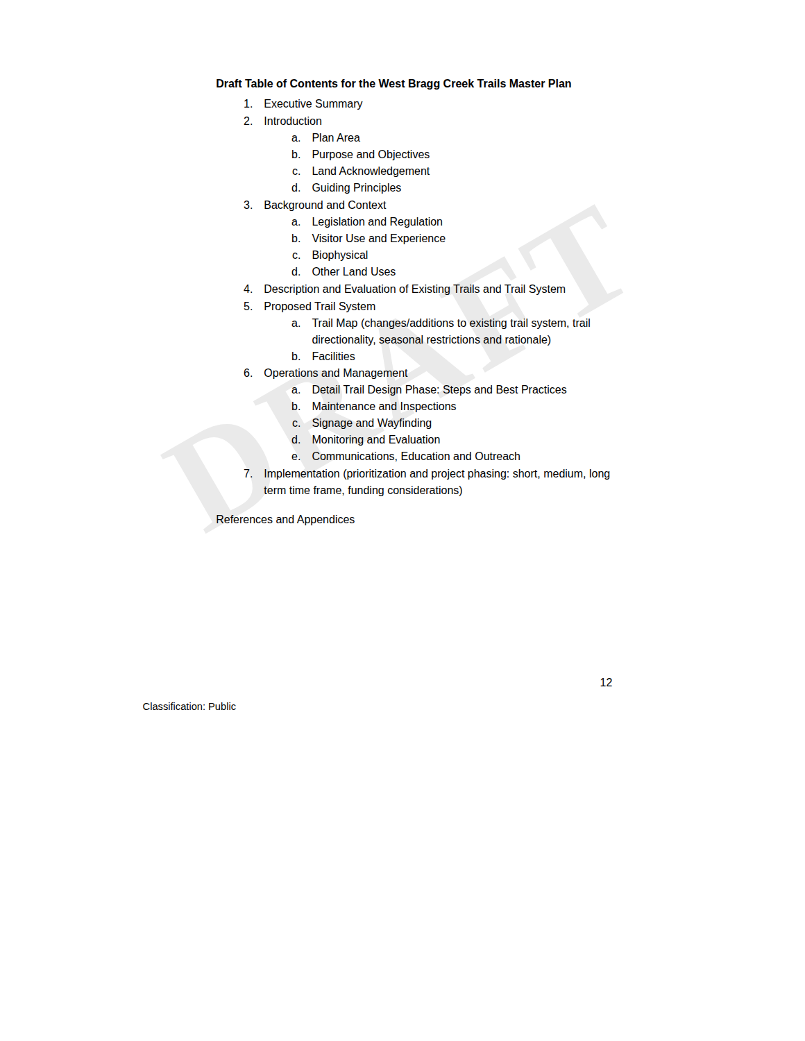DRAFT
Draft Table of Contents for the West Bragg Creek Trails Master Plan
Executive Summary
Introduction
Plan Area
Purpose and Objectives
Land Acknowledgement
Guiding Principles
Background and Context
Legislation and Regulation
Visitor Use and Experience
Biophysical
Other Land Uses
Description and Evaluation of Existing Trails and Trail System
Proposed Trail System
Trail Map (changes/additions to existing trail system, trail directionality, seasonal restrictions and rationale)
Facilities
Operations and Management
Detail Trail Design Phase: Steps and Best Practices
Maintenance and Inspections
Signage and Wayfinding
Monitoring and Evaluation
Communications, Education and Outreach
Implementation (prioritization and project phasing: short, medium, long term time frame, funding considerations)
References and Appendices
12
Classification: Public